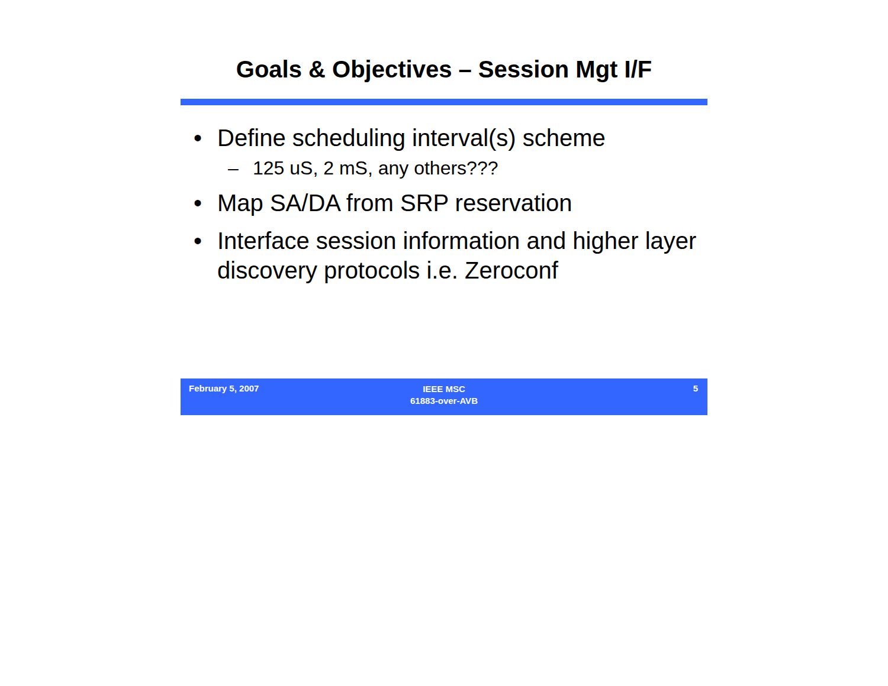Goals & Objectives – Session Mgt I/F
Define scheduling interval(s) scheme
125 uS, 2 mS, any others???
Map SA/DA from SRP reservation
Interface session information and higher layer discovery protocols i.e. Zeroconf
February 5, 2007 IEEE MSC
61883-over-AVB 5